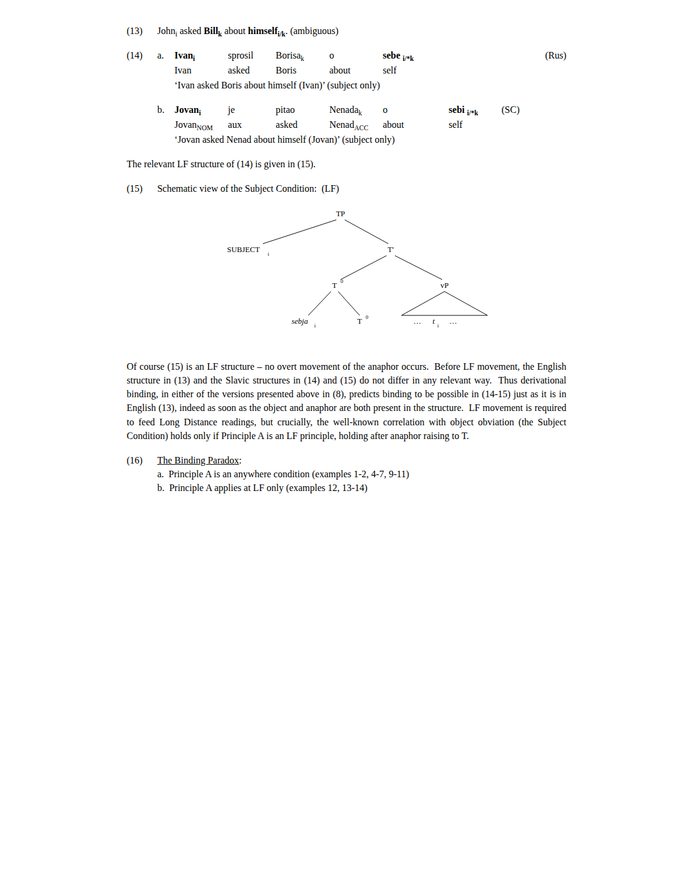(13)
Johni asked Billk about himselfi/k. (ambiguous)
(14)
a.
Ivani sprosil Borisak o sebe i/*k (Rus) Ivan asked Boris about self
‘Ivan asked Boris about himself (Ivan)’ (subject only)
b.
Jovani je pitao Nenadak o sebi i/*k (SC) JovanNOM aux asked NenadACC about self
‘Jovan asked Nenad about himself (Jovan)’ (subject only)
The relevant LF structure of (14) is given in (15).
(15)
Schematic view of the Subject Condition: (LF)
TP SUBJECT i T' T 0 vP sebja i T 0 … t i …
Of course (15) is an LF structure – no overt movement of the anaphor occurs. Before LF movement, the English structure in (13) and the Slavic structures in (14) and (15) do not differ in any relevant way. Thus derivational binding, in either of the versions presented above in (8), predicts binding to be possible in (14-15) just as it is in English (13), indeed as soon as the object and anaphor are both present in the structure. LF movement is required to feed Long Distance readings, but crucially, the well-known correlation with object obviation (the Subject Condition) holds only if Principle A is an LF principle, holding after anaphor raising to T.
(16)
The Binding Paradox:
a. Principle A is an anywhere condition (examples 1-2, 4-7, 9-11)
b. Principle A applies at LF only (examples 12, 13-14)